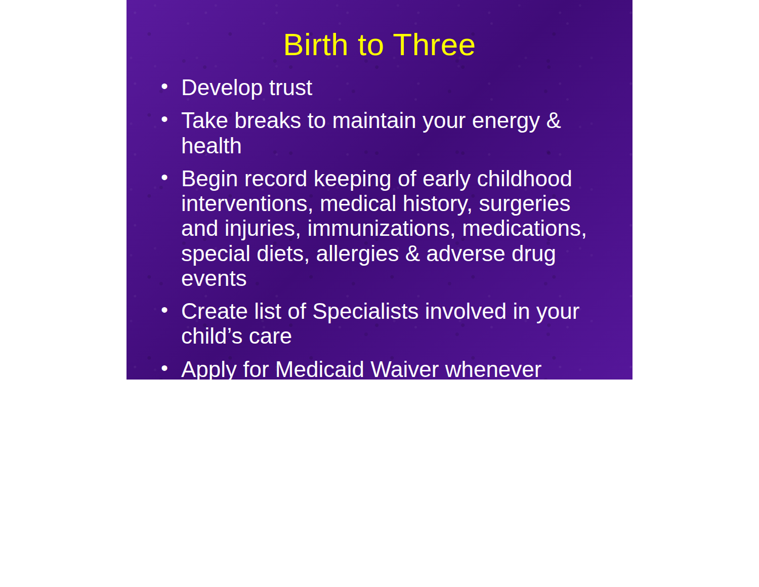Birth to Three
Develop trust
Take breaks to maintain your energy & health
Begin record keeping of early childhood interventions, medical history, surgeries and injuries, immunizations, medications, special diets, allergies & adverse drug events
Create list of Specialists involved in your child’s care
Apply for Medicaid Waiver whenever possible